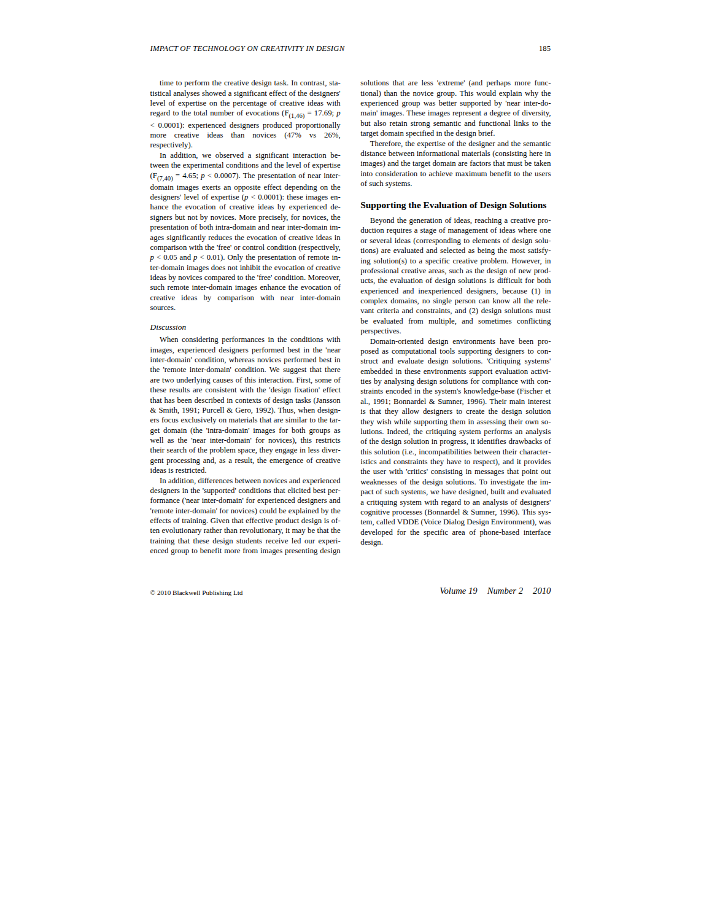Impact of Technology on Creativity in Design 185
time to perform the creative design task. In contrast, statistical analyses showed a significant effect of the designers' level of expertise on the percentage of creative ideas with regard to the total number of evocations (F(1,46) = 17.69; p < 0.0001): experienced designers produced proportionally more creative ideas than novices (47% vs 26%, respectively).
In addition, we observed a significant interaction between the experimental conditions and the level of expertise (F(7,40) = 4.65; p < 0.0007). The presentation of near inter-domain images exerts an opposite effect depending on the designers' level of expertise (p < 0.0001): these images enhance the evocation of creative ideas by experienced designers but not by novices. More precisely, for novices, the presentation of both intra-domain and near inter-domain images significantly reduces the evocation of creative ideas in comparison with the 'free' or control condition (respectively, p < 0.05 and p < 0.01). Only the presentation of remote inter-domain images does not inhibit the evocation of creative ideas by novices compared to the 'free' condition. Moreover, such remote inter-domain images enhance the evocation of creative ideas by comparison with near inter-domain sources.
Discussion
When considering performances in the conditions with images, experienced designers performed best in the 'near inter-domain' condition, whereas novices performed best in the 'remote inter-domain' condition. We suggest that there are two underlying causes of this interaction. First, some of these results are consistent with the 'design fixation' effect that has been described in contexts of design tasks (Jansson & Smith, 1991; Purcell & Gero, 1992). Thus, when designers focus exclusively on materials that are similar to the target domain (the 'intra-domain' images for both groups as well as the 'near inter-domain' for novices), this restricts their search of the problem space, they engage in less divergent processing and, as a result, the emergence of creative ideas is restricted.
In addition, differences between novices and experienced designers in the 'supported' conditions that elicited best performance ('near inter-domain' for experienced designers and 'remote inter-domain' for novices) could be explained by the effects of training. Given that effective product design is often evolutionary rather than revolutionary, it may be that the training that these design students receive led our experienced group to benefit more from images presenting design solutions that are less 'extreme' (and perhaps more functional) than the novice group. This would explain why the experienced group was better supported by 'near inter-domain' images. These images represent a degree of diversity, but also retain strong semantic and functional links to the target domain specified in the design brief.
Therefore, the expertise of the designer and the semantic distance between informational materials (consisting here in images) and the target domain are factors that must be taken into consideration to achieve maximum benefit to the users of such systems.
Supporting the Evaluation of Design Solutions
Beyond the generation of ideas, reaching a creative production requires a stage of management of ideas where one or several ideas (corresponding to elements of design solutions) are evaluated and selected as being the most satisfying solution(s) to a specific creative problem. However, in professional creative areas, such as the design of new products, the evaluation of design solutions is difficult for both experienced and inexperienced designers, because (1) in complex domains, no single person can know all the relevant criteria and constraints, and (2) design solutions must be evaluated from multiple, and sometimes conflicting perspectives.
Domain-oriented design environments have been proposed as computational tools supporting designers to construct and evaluate design solutions. 'Critiquing systems' embedded in these environments support evaluation activities by analysing design solutions for compliance with constraints encoded in the system's knowledge-base (Fischer et al., 1991; Bonnardel & Sumner, 1996). Their main interest is that they allow designers to create the design solution they wish while supporting them in assessing their own solutions. Indeed, the critiquing system performs an analysis of the design solution in progress, it identifies drawbacks of this solution (i.e., incompatibilities between their characteristics and constraints they have to respect), and it provides the user with 'critics' consisting in messages that point out weaknesses of the design solutions. To investigate the impact of such systems, we have designed, built and evaluated a critiquing system with regard to an analysis of designers' cognitive processes (Bonnardel & Sumner, 1996). This system, called VDDE (Voice Dialog Design Environment), was developed for the specific area of phone-based interface design.
© 2010 Blackwell Publishing Ltd Volume 19 Number 22010